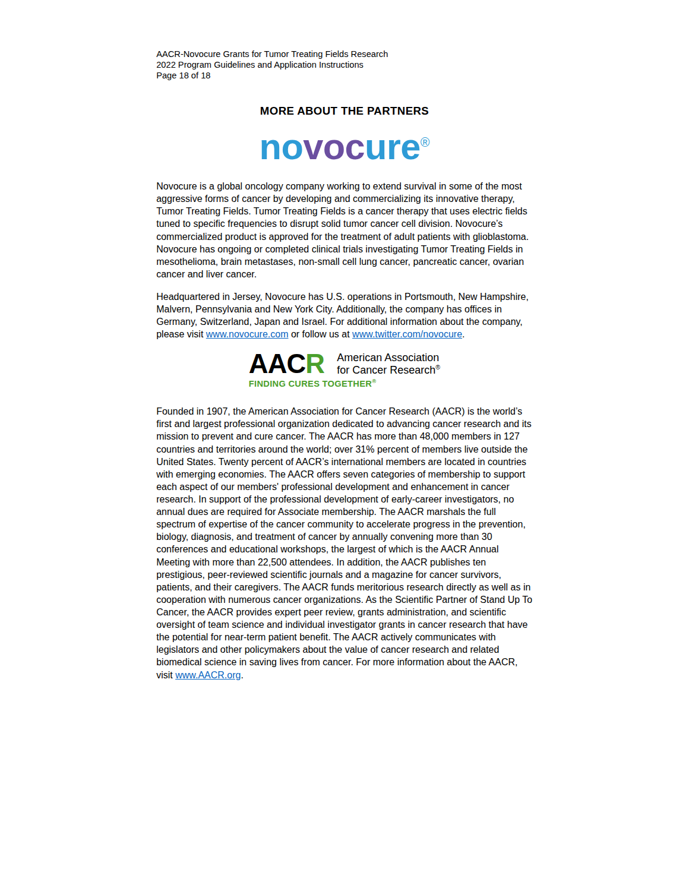AACR-Novocure Grants for Tumor Treating Fields Research
2022 Program Guidelines and Application Instructions
Page 18 of 18
MORE ABOUT THE PARTNERS
novocure®
Novocure is a global oncology company working to extend survival in some of the most aggressive forms of cancer by developing and commercializing its innovative therapy, Tumor Treating Fields. Tumor Treating Fields is a cancer therapy that uses electric fields tuned to specific frequencies to disrupt solid tumor cancer cell division. Novocure’s commercialized product is approved for the treatment of adult patients with glioblastoma. Novocure has ongoing or completed clinical trials investigating Tumor Treating Fields in mesothelioma, brain metastases, non-small cell lung cancer, pancreatic cancer, ovarian cancer and liver cancer.
Headquartered in Jersey, Novocure has U.S. operations in Portsmouth, New Hampshire, Malvern, Pennsylvania and New York City. Additionally, the company has offices in Germany, Switzerland, Japan and Israel. For additional information about the company, please visit www.novocure.com or follow us at www.twitter.com/novocure.
AACR American Association
for Cancer Research® FINDING CURES TOGETHER®
Founded in 1907, the American Association for Cancer Research (AACR) is the world’s first and largest professional organization dedicated to advancing cancer research and its mission to prevent and cure cancer. The AACR has more than 48,000 members in 127 countries and territories around the world; over 31% percent of members live outside the United States. Twenty percent of AACR’s international members are located in countries with emerging economies. The AACR offers seven categories of membership to support each aspect of our members' professional development and enhancement in cancer research. In support of the professional development of early-career investigators, no annual dues are required for Associate membership. The AACR marshals the full spectrum of expertise of the cancer community to accelerate progress in the prevention, biology, diagnosis, and treatment of cancer by annually convening more than 30 conferences and educational workshops, the largest of which is the AACR Annual Meeting with more than 22,500 attendees. In addition, the AACR publishes ten prestigious, peer-reviewed scientific journals and a magazine for cancer survivors, patients, and their caregivers. The AACR funds meritorious research directly as well as in cooperation with numerous cancer organizations. As the Scientific Partner of Stand Up To Cancer, the AACR provides expert peer review, grants administration, and scientific oversight of team science and individual investigator grants in cancer research that have the potential for near-term patient benefit. The AACR actively communicates with legislators and other policymakers about the value of cancer research and related biomedical science in saving lives from cancer. For more information about the AACR, visit www.AACR.org.